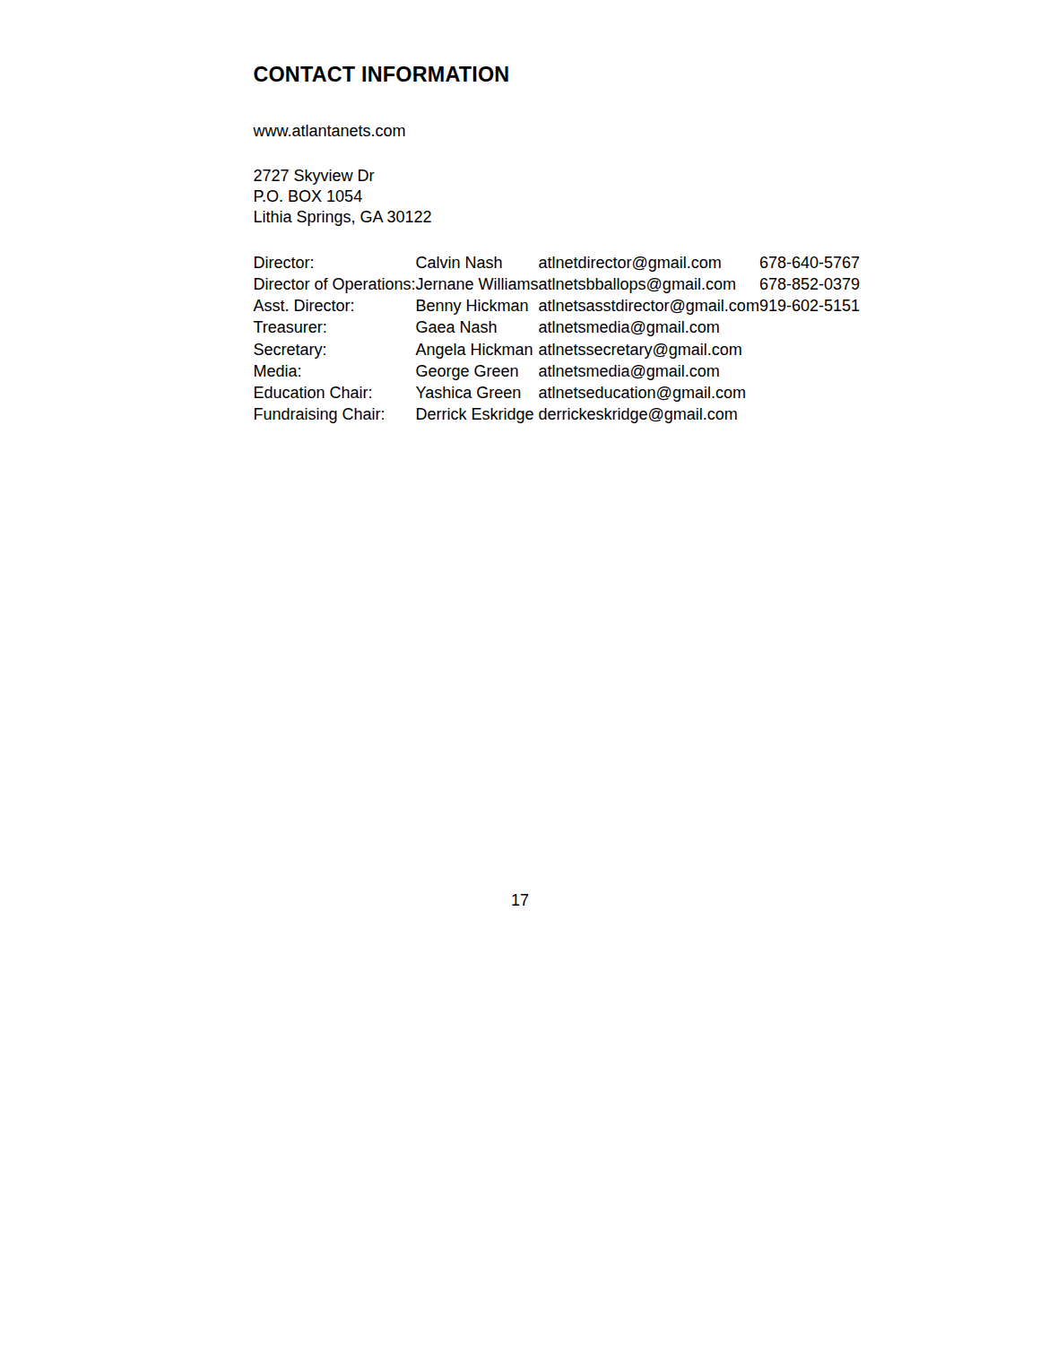CONTACT INFORMATION
www.atlantanets.com
2727 Skyview Dr
P.O. BOX 1054
Lithia Springs, GA 30122
| Director: | Calvin Nash | atlnetdirector@gmail.com | 678-640-5767 |
| Director of Operations: | Jernane Williams | atlnetsbballops@gmail.com | 678-852-0379 |
| Asst. Director: | Benny Hickman | atlnetsasstdirector@gmail.com | 919-602-5151 |
| Treasurer: | Gaea Nash | atlnetsmedia@gmail.com | |
| Secretary: | Angela Hickman | atlnetssecretary@gmail.com | |
| Media: | George Green | atlnetsmedia@gmail.com | |
| Education Chair: | Yashica Green | atlnetseducation@gmail.com | |
| Fundraising Chair: | Derrick Eskridge | derrickeskridge@gmail.com | |
17